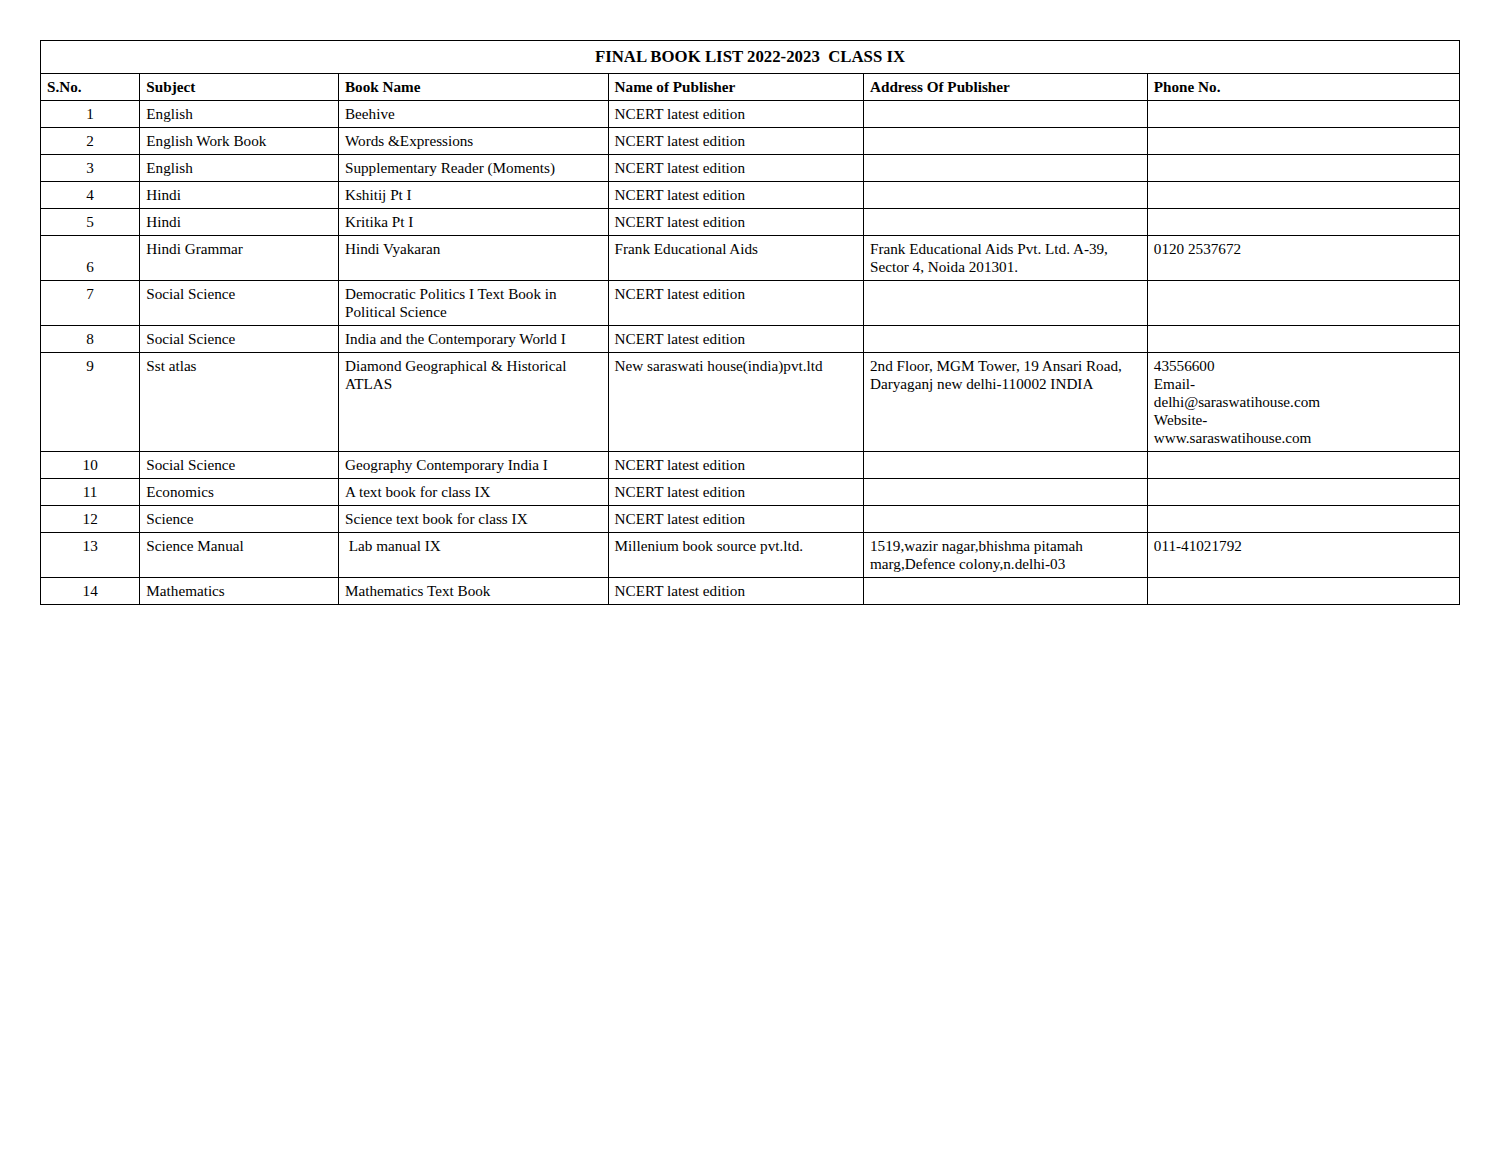FINAL BOOK LIST 2022-2023 CLASS IX
| S.No. | Subject | Book Name | Name of Publisher | Address Of Publisher | Phone No. |
| --- | --- | --- | --- | --- | --- |
| 1 | English | Beehive | NCERT latest edition | | |
| 2 | English Work Book | Words &Expressions | NCERT latest edition | | |
| 3 | English | Supplementary Reader (Moments) | NCERT latest edition | | |
| 4 | Hindi | Kshitij Pt I | NCERT latest edition | | |
| 5 | Hindi | Kritika Pt I | NCERT latest edition | | |
| 6 | Hindi Grammar | Hindi Vyakaran | Frank Educational Aids | Frank Educational Aids Pvt. Ltd. A-39, Sector 4, Noida 201301. | 0120 2537672 |
| 7 | Social Science | Democratic Politics I Text Book in Political Science | NCERT latest edition | | |
| 8 | Social Science | India and the Contemporary World I | NCERT latest edition | | |
| 9 | Sst atlas | Diamond Geographical & Historical ATLAS | New saraswati house(india)pvt.ltd | 2nd Floor, MGM Tower, 19 Ansari Road, Daryaganj new delhi-110002 INDIA | 43556600 Email- delhi@saraswatihouse.com Website- www.saraswatihouse.com |
| 10 | Social Science | Geography Contemporary India I | NCERT latest edition | | |
| 11 | Economics | A text book for class IX | NCERT latest edition | | |
| 12 | Science | Science text book for class IX | NCERT latest edition | | |
| 13 | Science Manual | Lab manual IX | Millenium book source pvt.ltd. | 1519,wazir nagar,bhishma pitamah marg,Defence colony,n.delhi-03 | 011-41021792 |
| 14 | Mathematics | Mathematics Text Book | NCERT latest edition | | |